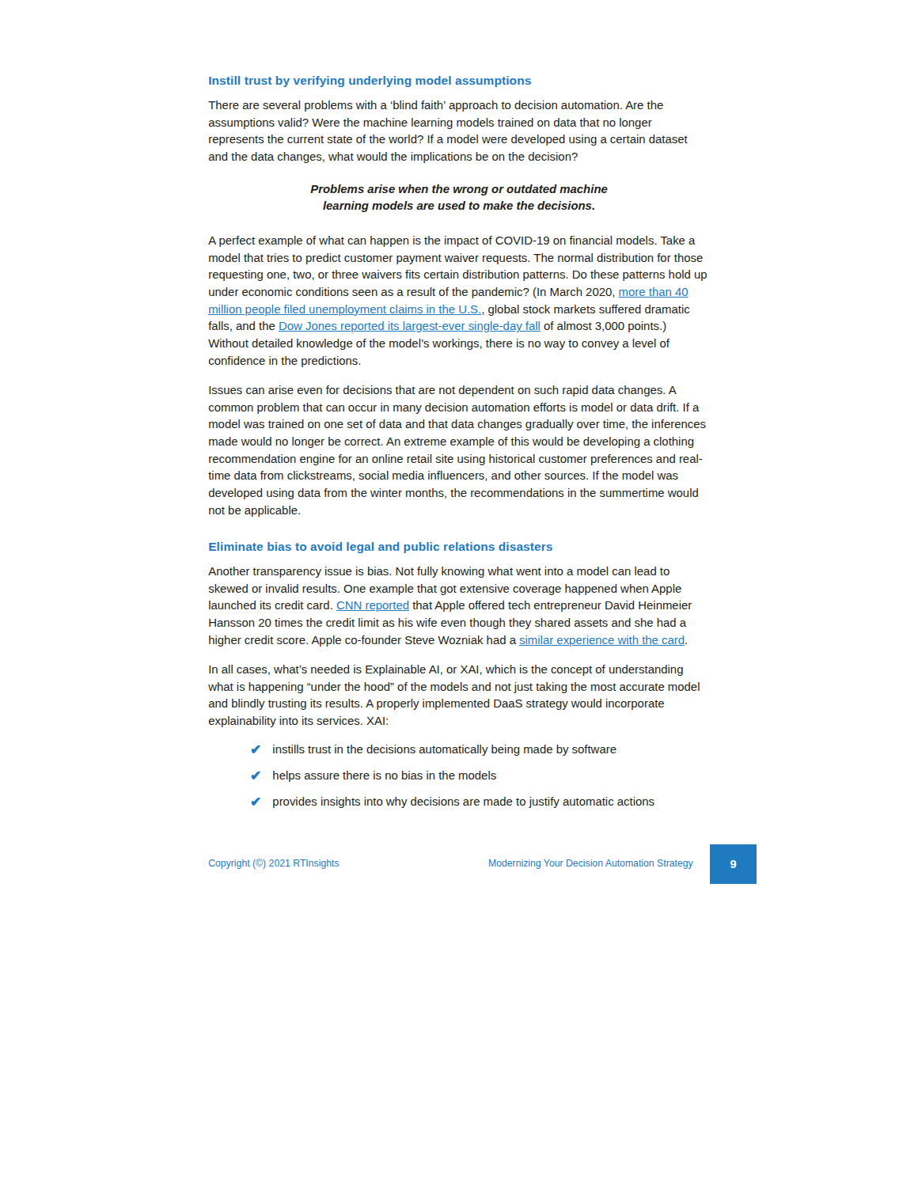Instill trust by verifying underlying model assumptions
There are several problems with a ‘blind faith’ approach to decision automation. Are the assumptions valid? Were the machine learning models trained on data that no longer represents the current state of the world? If a model were developed using a certain dataset and the data changes, what would the implications be on the decision?
Problems arise when the wrong or outdated machine
learning models are used to make the decisions.
A perfect example of what can happen is the impact of COVID-19 on financial models. Take a model that tries to predict customer payment waiver requests. The normal distribution for those requesting one, two, or three waivers fits certain distribution patterns. Do these patterns hold up under economic conditions seen as a result of the pandemic? (In March 2020, more than 40 million people filed unemployment claims in the U.S., global stock markets suffered dramatic falls, and the Dow Jones reported its largest-ever single-day fall of almost 3,000 points.) Without detailed knowledge of the model’s workings, there is no way to convey a level of confidence in the predictions.
Issues can arise even for decisions that are not dependent on such rapid data changes. A common problem that can occur in many decision automation efforts is model or data drift. If a model was trained on one set of data and that data changes gradually over time, the inferences made would no longer be correct. An extreme example of this would be developing a clothing recommendation engine for an online retail site using historical customer preferences and real-time data from clickstreams, social media influencers, and other sources. If the model was developed using data from the winter months, the recommendations in the summertime would not be applicable.
Eliminate bias to avoid legal and public relations disasters
Another transparency issue is bias. Not fully knowing what went into a model can lead to skewed or invalid results. One example that got extensive coverage happened when Apple launched its credit card. CNN reported that Apple offered tech entrepreneur David Heinmeier Hansson 20 times the credit limit as his wife even though they shared assets and she had a higher credit score. Apple co-founder Steve Wozniak had a similar experience with the card.
In all cases, what’s needed is Explainable AI, or XAI, which is the concept of understanding what is happening “under the hood” of the models and not just taking the most accurate model and blindly trusting its results. A properly implemented DaaS strategy would incorporate explainability into its services. XAI:
instills trust in the decisions automatically being made by software
helps assure there is no bias in the models
provides insights into why decisions are made to justify automatic actions
Copyright (©) 2021 RTInsights
Modernizing Your Decision Automation Strategy
9